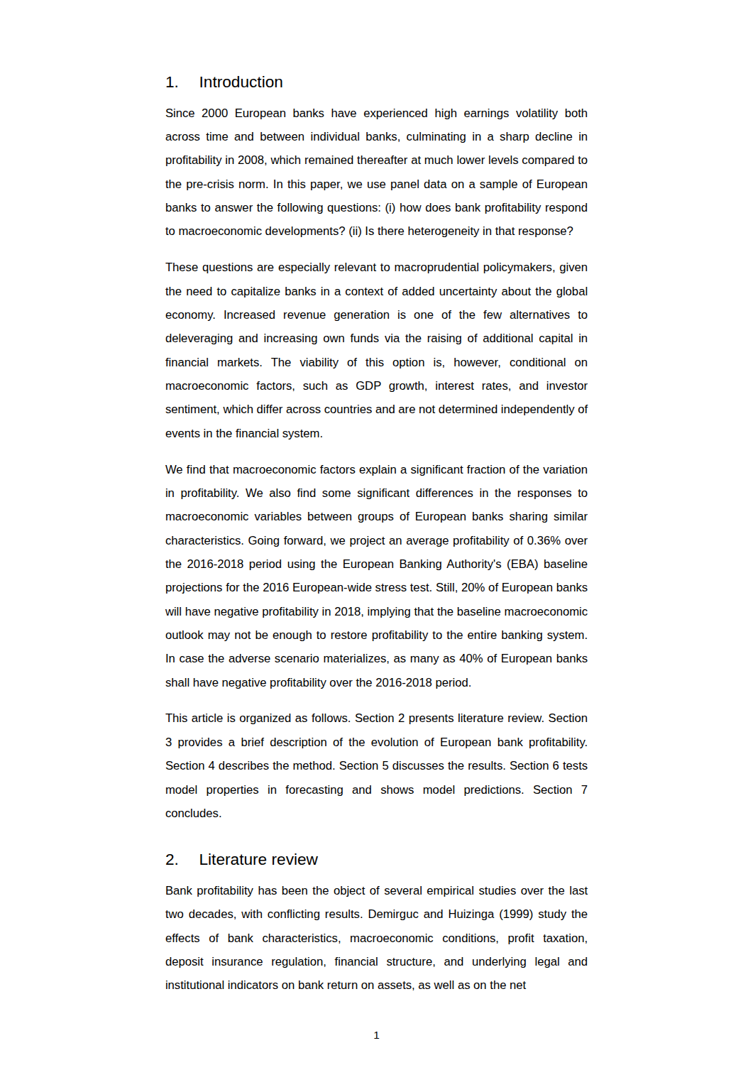1. Introduction
Since 2000 European banks have experienced high earnings volatility both across time and between individual banks, culminating in a sharp decline in profitability in 2008, which remained thereafter at much lower levels compared to the pre-crisis norm. In this paper, we use panel data on a sample of European banks to answer the following questions: (i) how does bank profitability respond to macroeconomic developments? (ii) Is there heterogeneity in that response?
These questions are especially relevant to macroprudential policymakers, given the need to capitalize banks in a context of added uncertainty about the global economy. Increased revenue generation is one of the few alternatives to deleveraging and increasing own funds via the raising of additional capital in financial markets. The viability of this option is, however, conditional on macroeconomic factors, such as GDP growth, interest rates, and investor sentiment, which differ across countries and are not determined independently of events in the financial system.
We find that macroeconomic factors explain a significant fraction of the variation in profitability. We also find some significant differences in the responses to macroeconomic variables between groups of European banks sharing similar characteristics. Going forward, we project an average profitability of 0.36% over the 2016-2018 period using the European Banking Authority's (EBA) baseline projections for the 2016 European-wide stress test. Still, 20% of European banks will have negative profitability in 2018, implying that the baseline macroeconomic outlook may not be enough to restore profitability to the entire banking system. In case the adverse scenario materializes, as many as 40% of European banks shall have negative profitability over the 2016-2018 period.
This article is organized as follows. Section 2 presents literature review. Section 3 provides a brief description of the evolution of European bank profitability. Section 4 describes the method. Section 5 discusses the results. Section 6 tests model properties in forecasting and shows model predictions. Section 7 concludes.
2. Literature review
Bank profitability has been the object of several empirical studies over the last two decades, with conflicting results. Demirguc and Huizinga (1999) study the effects of bank characteristics, macroeconomic conditions, profit taxation, deposit insurance regulation, financial structure, and underlying legal and institutional indicators on bank return on assets, as well as on the net
1